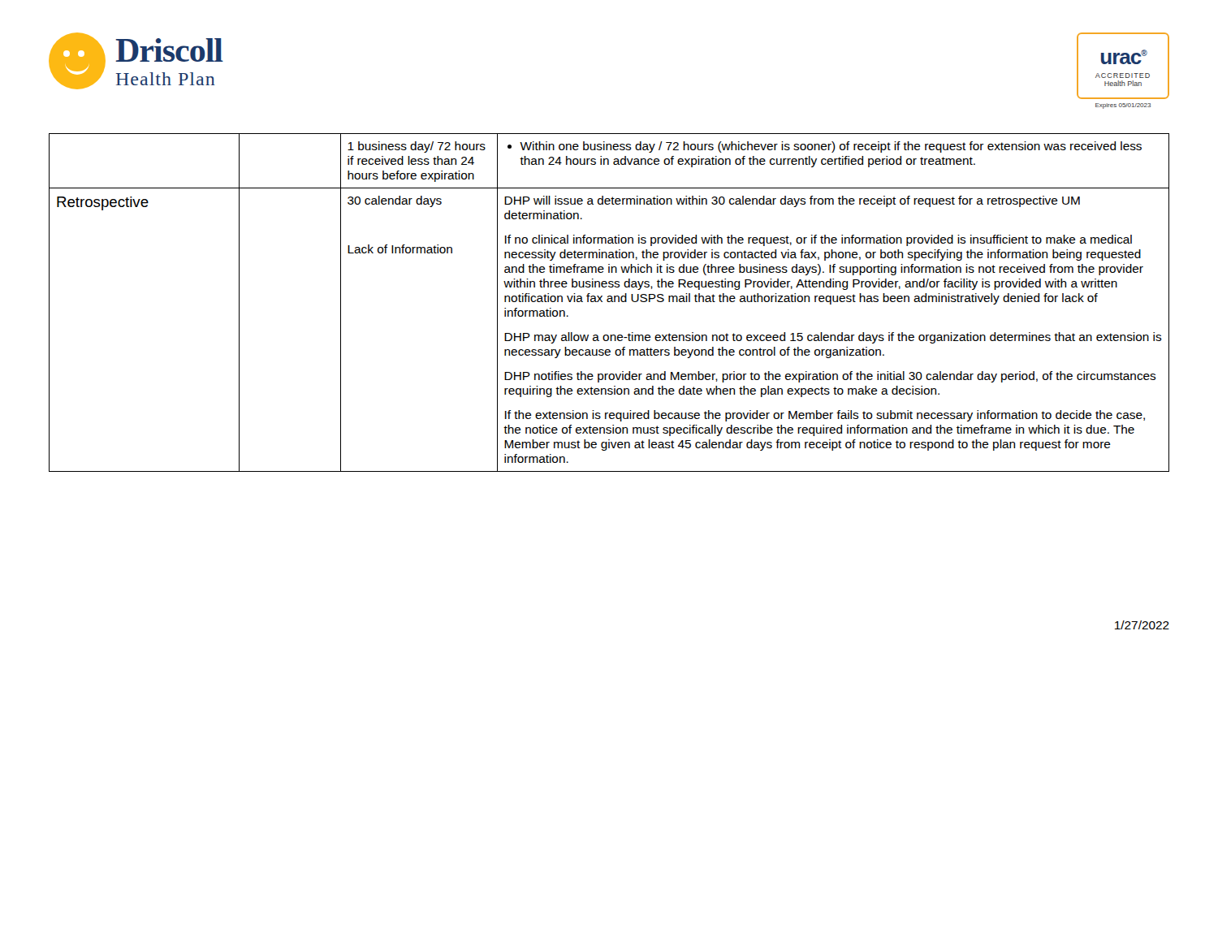Driscoll
Health Plan
urac®
ACCREDITED
Health Plan
Expires 05/01/2023
| | | 1 business day/ 72 hours if received less than 24 hours before expiration | Within one business day / 72 hours (whichever is sooner) of receipt if the request for extension was received less than 24 hours in advance of expiration of the currently certified period or treatment. |
| Retrospective | | 30 calendar days Lack of Information | DHP will issue a determination within 30 calendar days from the receipt of request for a retrospective UM determination. If no clinical information is provided with the request, or if the information provided is insufficient to make a medical necessity determination, the provider is contacted via fax, phone, or both specifying the information being requested and the timeframe in which it is due (three business days). If supporting information is not received from the provider within three business days, the Requesting Provider, Attending Provider, and/or facility is provided with a written notification via fax and USPS mail that the authorization request has been administratively denied for lack of information. DHP may allow a one-time extension not to exceed 15 calendar days if the organization determines that an extension is necessary because of matters beyond the control of the organization. DHP notifies the provider and Member, prior to the expiration of the initial 30 calendar day period, of the circumstances requiring the extension and the date when the plan expects to make a decision. If the extension is required because the provider or Member fails to submit necessary information to decide the case, the notice of extension must specifically describe the required information and the timeframe in which it is due. The Member must be given at least 45 calendar days from receipt of notice to respond to the plan request for more information. |
1/27/2022